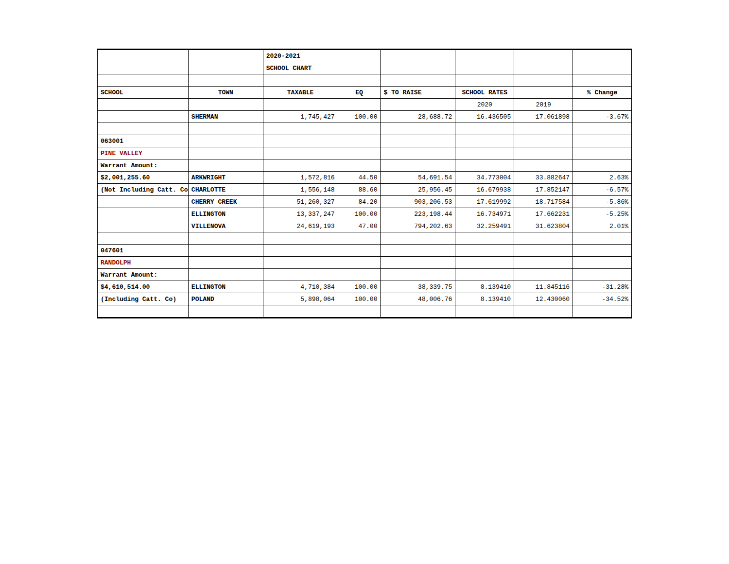| | | 2020-2021 | | | | | |
| | | SCHOOL CHART | | | | | |
| SCHOOL | TOWN | TAXABLE | EQ | $ TO RAISE | SCHOOL RATES | | % Change |
| | | | | | 2020 | 2019 | |
| | SHERMAN | 1,745,427 | 100.00 | 28,688.72 | 16.436505 | 17.061898 | -3.67% |
| 063001 | | | | | | | |
| PINE VALLEY | | | | | | | |
| Warrant Amount: | | | | | | | |
| $2,001,255.60 | ARKWRIGHT | 1,572,816 | 44.50 | 54,691.54 | 34.773004 | 33.882647 | 2.63% |
| (Not Including Catt. Co | CHARLOTTE | 1,556,148 | 88.60 | 25,956.45 | 16.679938 | 17.852147 | -6.57% |
| | CHERRY CREEK | 51,260,327 | 84.20 | 903,206.53 | 17.619992 | 18.717584 | -5.86% |
| | ELLINGTON | 13,337,247 | 100.00 | 223,198.44 | 16.734971 | 17.662231 | -5.25% |
| | VILLENOVA | 24,619,193 | 47.00 | 794,202.63 | 32.259491 | 31.623804 | 2.01% |
| 047601 | | | | | | | |
| RANDOLPH | | | | | | | |
| Warrant Amount: | | | | | | | |
| $4,610,514.00 | ELLINGTON | 4,710,384 | 100.00 | 38,339.75 | 8.139410 | 11.845116 | -31.28% |
| (Including Catt. Co) | POLAND | 5,898,064 | 100.00 | 48,006.76 | 8.139410 | 12.430060 | -34.52% |